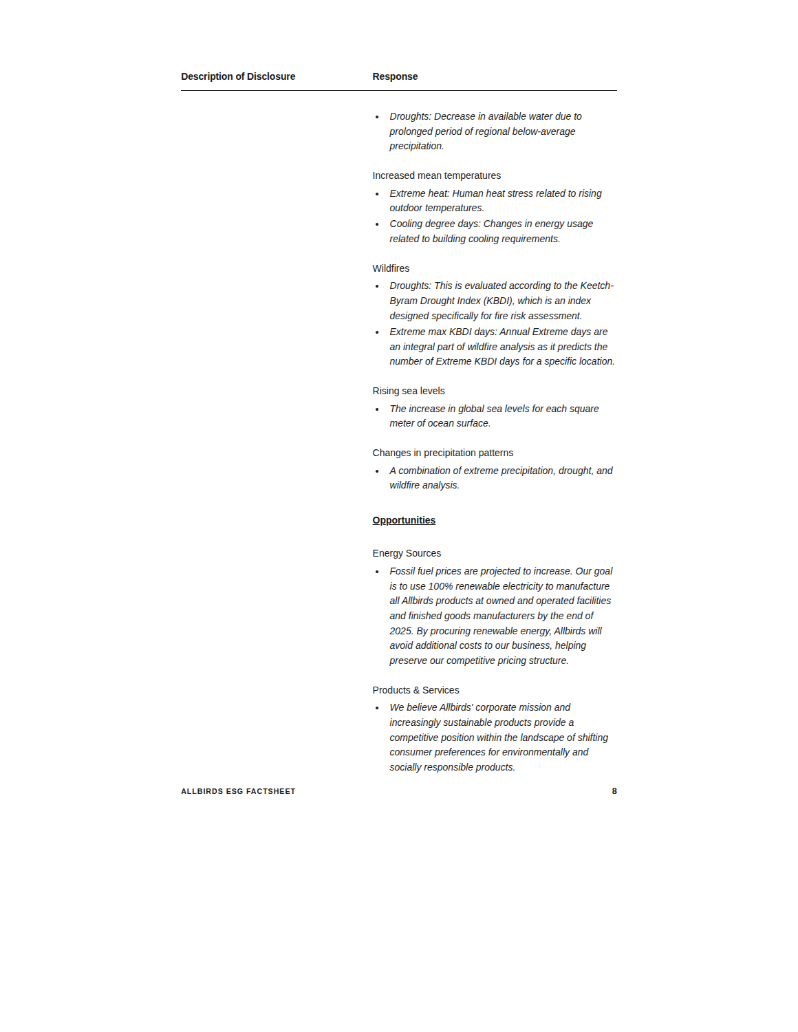Description of Disclosure
Response
Droughts: Decrease in available water due to prolonged period of regional below-average precipitation.
Increased mean temperatures
Extreme heat: Human heat stress related to rising outdoor temperatures.
Cooling degree days: Changes in energy usage related to building cooling requirements.
Wildfires
Droughts: This is evaluated according to the Keetch-Byram Drought Index (KBDI), which is an index designed specifically for fire risk assessment.
Extreme max KBDI days: Annual Extreme days are an integral part of wildfire analysis as it predicts the number of Extreme KBDI days for a specific location.
Rising sea levels
The increase in global sea levels for each square meter of ocean surface.
Changes in precipitation patterns
A combination of extreme precipitation, drought, and wildfire analysis.
Opportunities
Energy Sources
Fossil fuel prices are projected to increase. Our goal is to use 100% renewable electricity to manufacture all Allbirds products at owned and operated facilities and finished goods manufacturers by the end of 2025. By procuring renewable energy, Allbirds will avoid additional costs to our business, helping preserve our competitive pricing structure.
Products & Services
We believe Allbirds' corporate mission and increasingly sustainable products provide a competitive position within the landscape of shifting consumer preferences for environmentally and socially responsible products.
ALLBIRDS ESG FACTSHEET
8